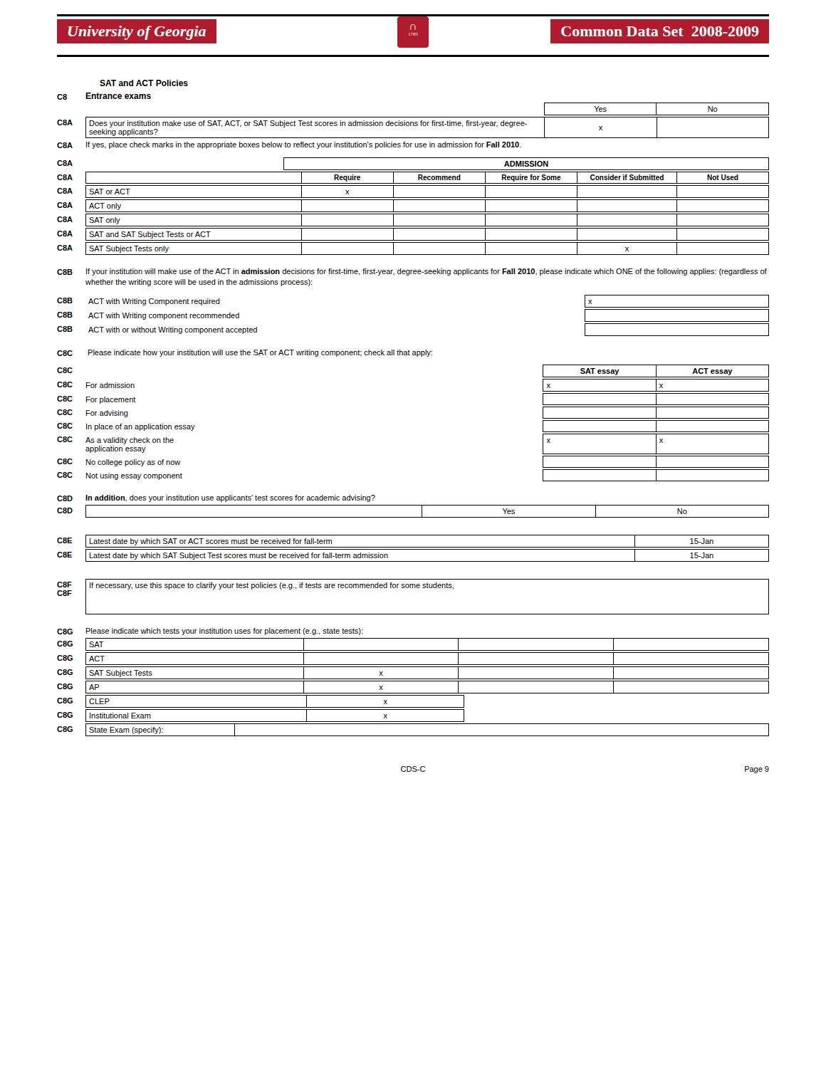University of Georgia ∩1785 Common Data Set 2008-2009
SAT and ACT Policies
C8
Entrance exams
| | Yes | No |
C8A
| Does your institution make use of SAT, ACT, or SAT Subject Test scores in admission decisions for first-time, first-year, degree-seeking applicants? | x | |
C8A
If yes, place check marks in the appropriate boxes below to reflect your institution's policies for use in admission for Fall 2010.
C8A
| | ADMISSION |
C8A
| | Require | Recommend | Require for Some | Consider if Submitted | Not Used |
C8A
| SAT or ACT | x | | | | |
C8A
| ACT only | | | | | |
C8A
| SAT only | | | | | |
C8A
| SAT and SAT Subject Tests or ACT | | | | | |
C8A
| SAT Subject Tests only | | | | x | |
C8B
If your institution will make use of the ACT in admission decisions for first-time, first-year, degree-seeking applicants for Fall 2010, please indicate which ONE of the following applies: (regardless of whether the writing score will be used in the admissions process):
C8B
| ACT with Writing Component required | x |
C8B
| ACT with Writing component recommended | |
C8B
| ACT with or without Writing component accepted | |
C8C
Please indicate how your institution will use the SAT or ACT writing component; check all that apply:
C8C
| | SAT essay | ACT essay |
C8C
| For admission | x | x |
C8C
| For placement | | |
C8C
| For advising | | |
C8C
| In place of an application essay | | |
C8C
| As a validity check on the application essay | x | x |
C8C
| No college policy as of now | | |
C8C
| Not using essay component | | |
C8D
In addition, does your institution use applicants' test scores for academic advising?
C8D
| | Yes | No |
C8E
| Latest date by which SAT or ACT scores must be received for fall-term | 15-Jan |
C8E
| Latest date by which SAT Subject Test scores must be received for fall-term admission | 15-Jan |
C8F
C8F
If necessary, use this space to clarify your test policies (e.g., if tests are recommended for some students,
C8G
Please indicate which tests your institution uses for placement (e.g., state tests):
C8G
| SAT | | | |
C8G
| ACT | | | |
C8G
| SAT Subject Tests | x | | |
C8G
| AP | x | | |
C8G
| CLEP | x | |
C8G
| Institutional Exam | x | |
C8G
| State Exam (specify): | |
CDS-C
Page 9